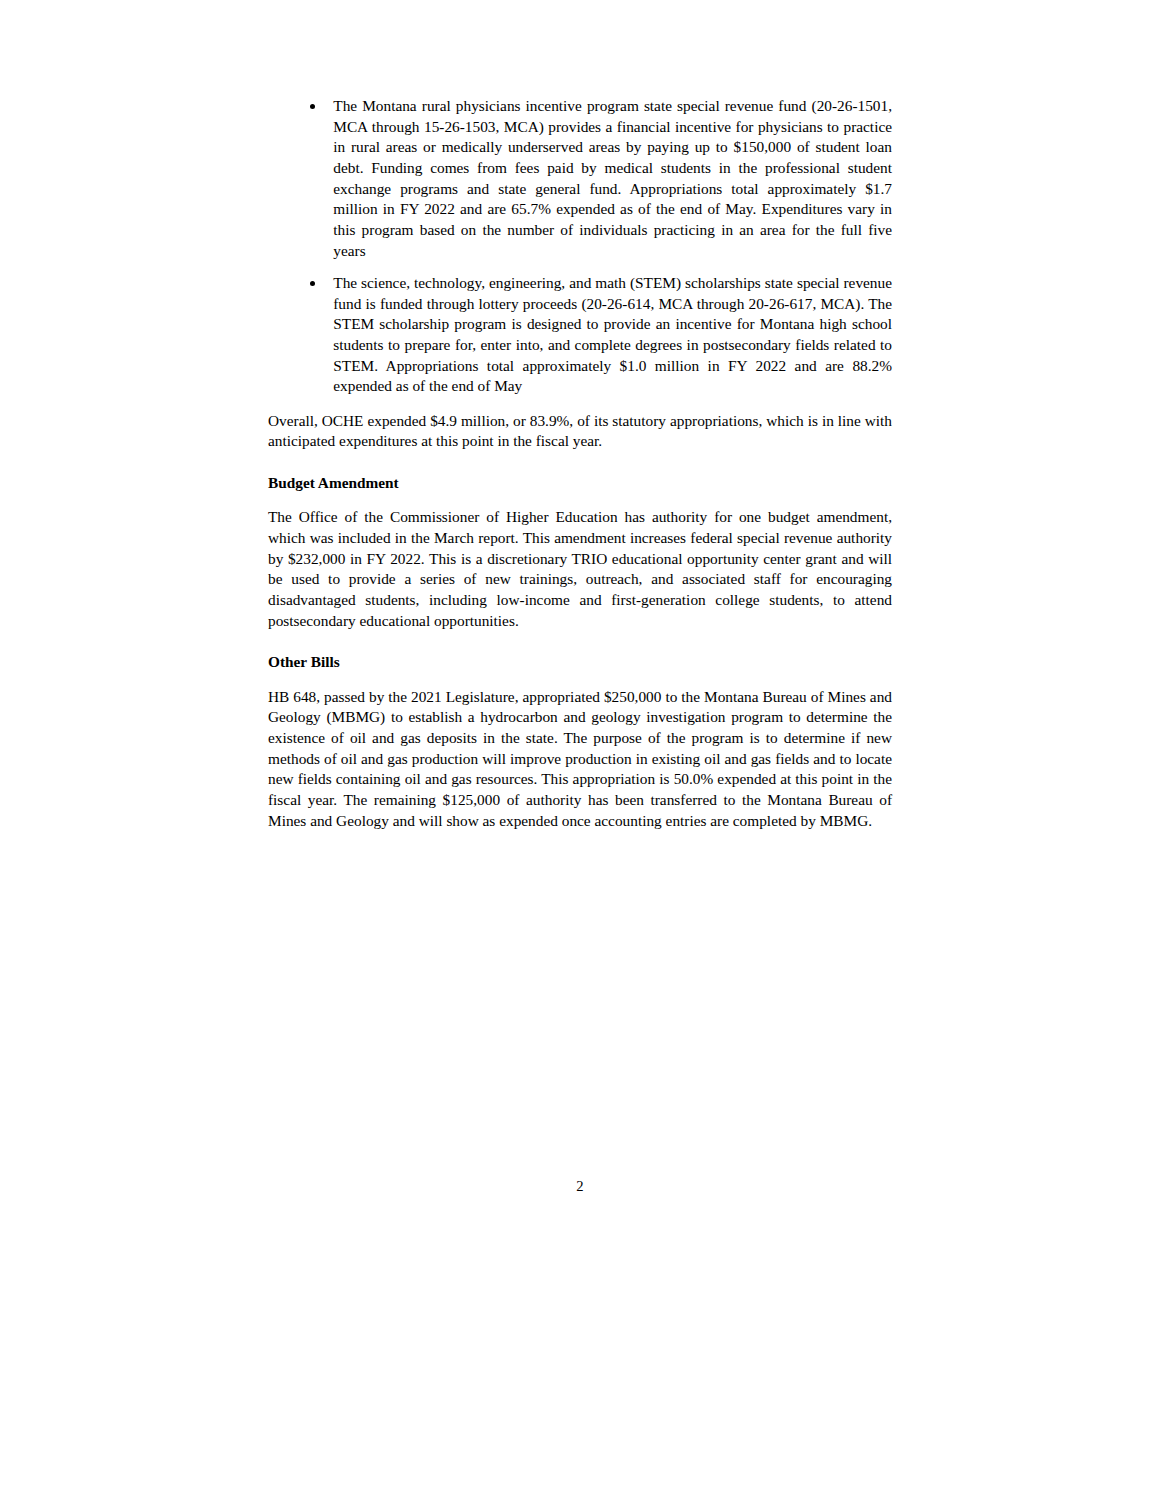The Montana rural physicians incentive program state special revenue fund (20-26-1501, MCA through 15-26-1503, MCA) provides a financial incentive for physicians to practice in rural areas or medically underserved areas by paying up to $150,000 of student loan debt. Funding comes from fees paid by medical students in the professional student exchange programs and state general fund. Appropriations total approximately $1.7 million in FY 2022 and are 65.7% expended as of the end of May. Expenditures vary in this program based on the number of individuals practicing in an area for the full five years
The science, technology, engineering, and math (STEM) scholarships state special revenue fund is funded through lottery proceeds (20-26-614, MCA through 20-26-617, MCA). The STEM scholarship program is designed to provide an incentive for Montana high school students to prepare for, enter into, and complete degrees in postsecondary fields related to STEM. Appropriations total approximately $1.0 million in FY 2022 and are 88.2% expended as of the end of May
Overall, OCHE expended $4.9 million, or 83.9%, of its statutory appropriations, which is in line with anticipated expenditures at this point in the fiscal year.
Budget Amendment
The Office of the Commissioner of Higher Education has authority for one budget amendment, which was included in the March report. This amendment increases federal special revenue authority by $232,000 in FY 2022. This is a discretionary TRIO educational opportunity center grant and will be used to provide a series of new trainings, outreach, and associated staff for encouraging disadvantaged students, including low-income and first-generation college students, to attend postsecondary educational opportunities.
Other Bills
HB 648, passed by the 2021 Legislature, appropriated $250,000 to the Montana Bureau of Mines and Geology (MBMG) to establish a hydrocarbon and geology investigation program to determine the existence of oil and gas deposits in the state. The purpose of the program is to determine if new methods of oil and gas production will improve production in existing oil and gas fields and to locate new fields containing oil and gas resources. This appropriation is 50.0% expended at this point in the fiscal year. The remaining $125,000 of authority has been transferred to the Montana Bureau of Mines and Geology and will show as expended once accounting entries are completed by MBMG.
2